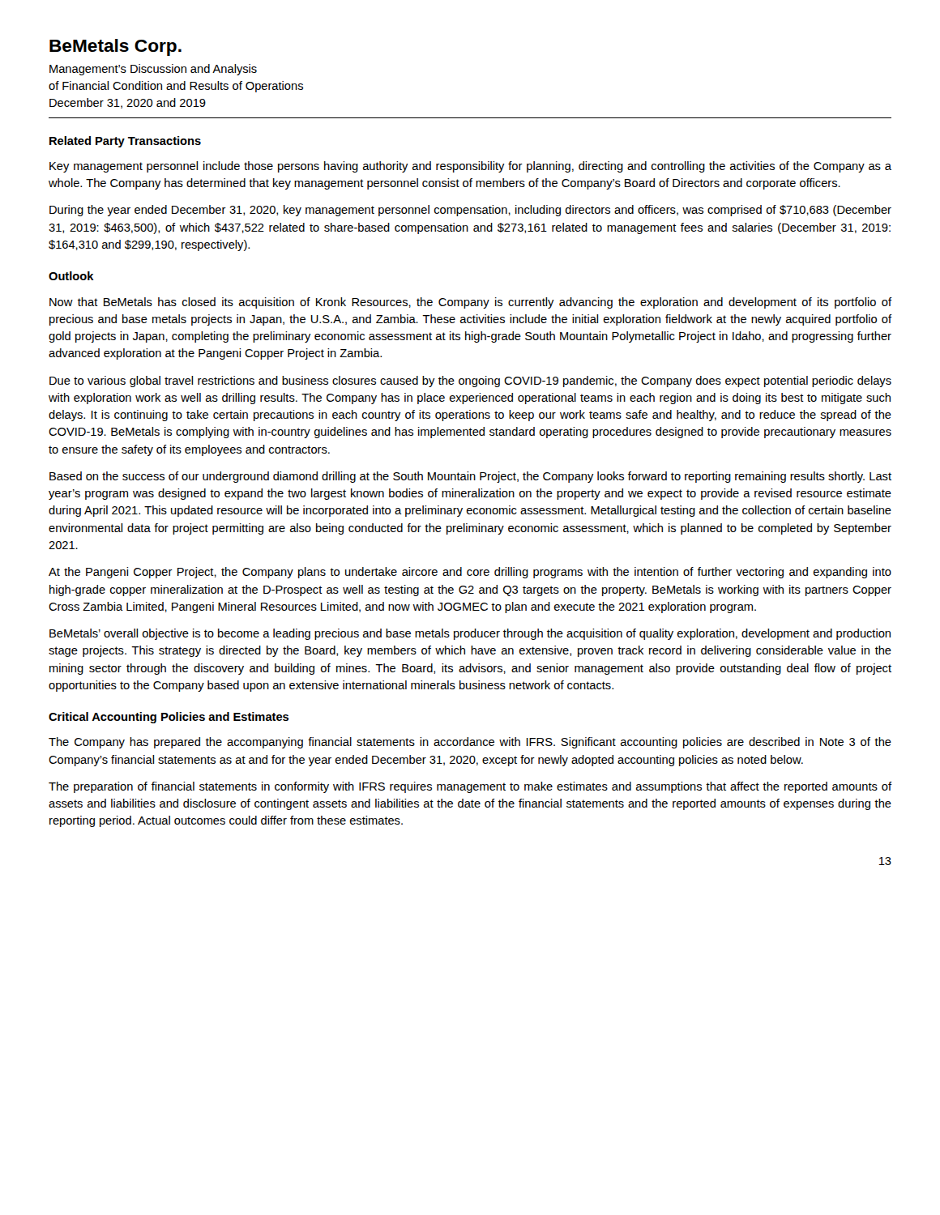BeMetals Corp.
Management’s Discussion and Analysis
of Financial Condition and Results of Operations
December 31, 2020 and 2019
Related Party Transactions
Key management personnel include those persons having authority and responsibility for planning, directing and controlling the activities of the Company as a whole. The Company has determined that key management personnel consist of members of the Company’s Board of Directors and corporate officers.
During the year ended December 31, 2020, key management personnel compensation, including directors and officers, was comprised of $710,683 (December 31, 2019: $463,500), of which $437,522 related to share-based compensation and $273,161 related to management fees and salaries (December 31, 2019: $164,310 and $299,190, respectively).
Outlook
Now that BeMetals has closed its acquisition of Kronk Resources, the Company is currently advancing the exploration and development of its portfolio of precious and base metals projects in Japan, the U.S.A., and Zambia. These activities include the initial exploration fieldwork at the newly acquired portfolio of gold projects in Japan, completing the preliminary economic assessment at its high-grade South Mountain Polymetallic Project in Idaho, and progressing further advanced exploration at the Pangeni Copper Project in Zambia.
Due to various global travel restrictions and business closures caused by the ongoing COVID-19 pandemic, the Company does expect potential periodic delays with exploration work as well as drilling results. The Company has in place experienced operational teams in each region and is doing its best to mitigate such delays. It is continuing to take certain precautions in each country of its operations to keep our work teams safe and healthy, and to reduce the spread of the COVID-19. BeMetals is complying with in-country guidelines and has implemented standard operating procedures designed to provide precautionary measures to ensure the safety of its employees and contractors.
Based on the success of our underground diamond drilling at the South Mountain Project, the Company looks forward to reporting remaining results shortly. Last year’s program was designed to expand the two largest known bodies of mineralization on the property and we expect to provide a revised resource estimate during April 2021. This updated resource will be incorporated into a preliminary economic assessment. Metallurgical testing and the collection of certain baseline environmental data for project permitting are also being conducted for the preliminary economic assessment, which is planned to be completed by September 2021.
At the Pangeni Copper Project, the Company plans to undertake aircore and core drilling programs with the intention of further vectoring and expanding into high-grade copper mineralization at the D-Prospect as well as testing at the G2 and Q3 targets on the property. BeMetals is working with its partners Copper Cross Zambia Limited, Pangeni Mineral Resources Limited, and now with JOGMEC to plan and execute the 2021 exploration program.
BeMetals’ overall objective is to become a leading precious and base metals producer through the acquisition of quality exploration, development and production stage projects. This strategy is directed by the Board, key members of which have an extensive, proven track record in delivering considerable value in the mining sector through the discovery and building of mines. The Board, its advisors, and senior management also provide outstanding deal flow of project opportunities to the Company based upon an extensive international minerals business network of contacts.
Critical Accounting Policies and Estimates
The Company has prepared the accompanying financial statements in accordance with IFRS. Significant accounting policies are described in Note 3 of the Company’s financial statements as at and for the year ended December 31, 2020, except for newly adopted accounting policies as noted below.
The preparation of financial statements in conformity with IFRS requires management to make estimates and assumptions that affect the reported amounts of assets and liabilities and disclosure of contingent assets and liabilities at the date of the financial statements and the reported amounts of expenses during the reporting period. Actual outcomes could differ from these estimates.
13